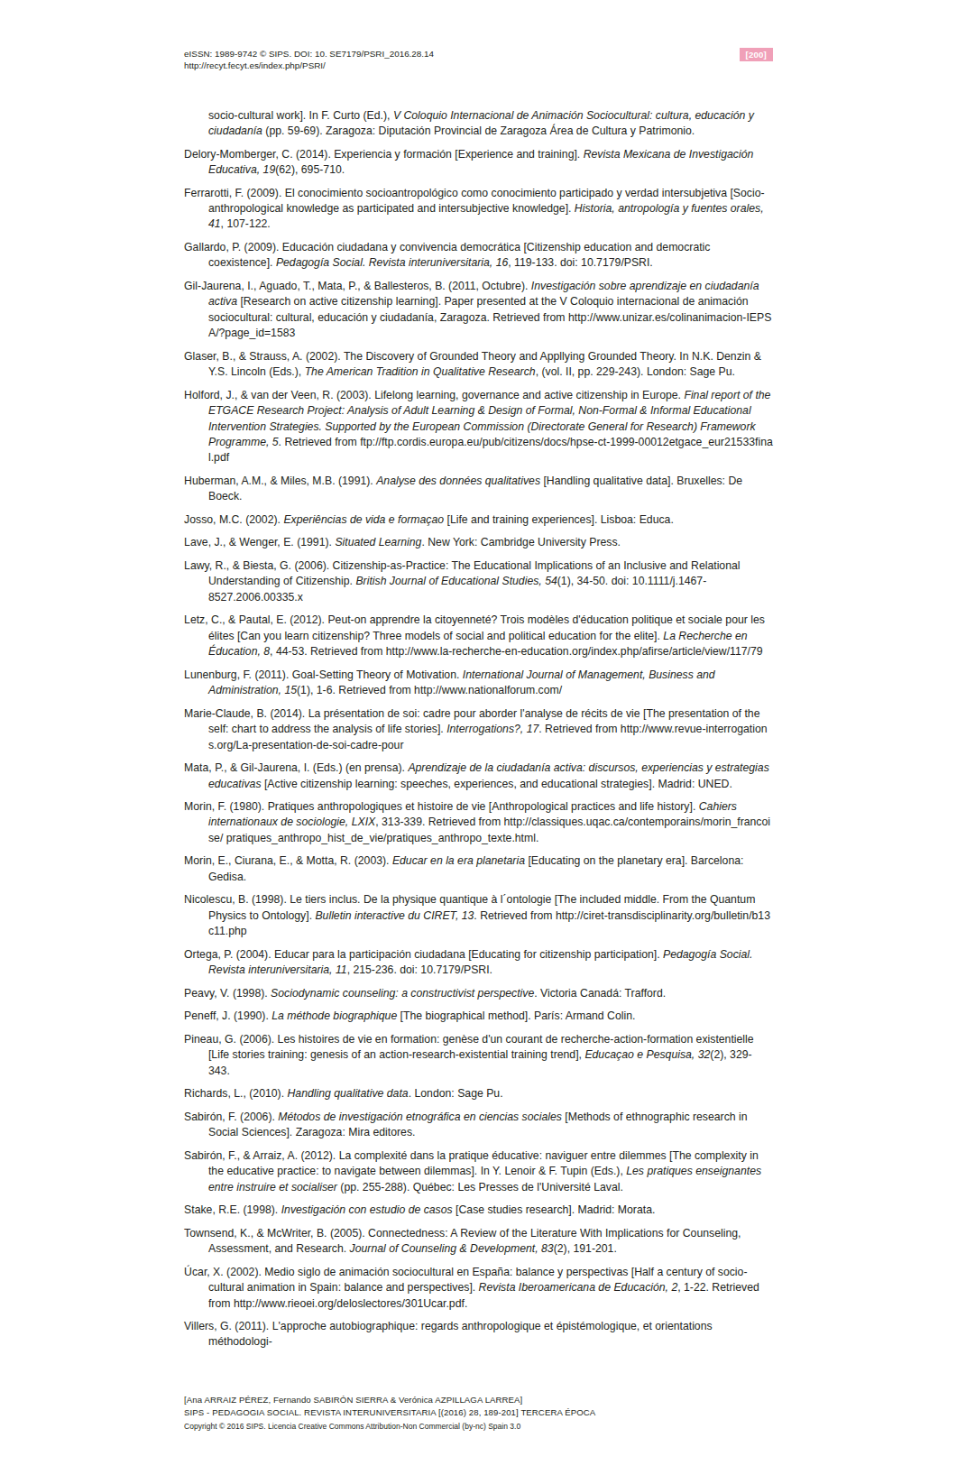eISSN: 1989-9742 © SIPS. DOI: 10. SE7179/PSRI_2016.28.14
http://recyt.fecyt.es/index.php/PSRI/
[200]
socio-cultural work]. In F. Curto (Ed.), V Coloquio Internacional de Animación Sociocultural: cultura, educación y ciudadanía (pp. 59-69). Zaragoza: Diputación Provincial de Zaragoza Área de Cultura y Patrimonio.
Delory-Momberger, C. (2014). Experiencia y formación [Experience and training]. Revista Mexicana de Investigación Educativa, 19(62), 695-710.
Ferrarotti, F. (2009). El conocimiento socioantropológico como conocimiento participado y verdad intersubjetiva [Socio-anthropological knowledge as participated and intersubjective knowledge]. Historia, antropología y fuentes orales, 41, 107-122.
Gallardo, P. (2009). Educación ciudadana y convivencia democrática [Citizenship education and democratic coexistence]. Pedagogía Social. Revista interuniversitaria, 16, 119-133. doi: 10.7179/PSRI.
Gil-Jaurena, I., Aguado, T., Mata, P., & Ballesteros, B. (2011, Octubre). Investigación sobre aprendizaje en ciudadanía activa [Research on active citizenship learning]. Paper presented at the V Coloquio internacional de animación sociocultural: cultural, educación y ciudadanía, Zaragoza. Retrieved from http://www.unizar.es/colinanimacion-IEPSA/?page_id=1583
Glaser, B., & Strauss, A. (2002). The Discovery of Grounded Theory and Appllying Grounded Theory. In N.K. Denzin & Y.S. Lincoln (Eds.), The American Tradition in Qualitative Research, (vol. II, pp. 229-243). London: Sage Pu.
Holford, J., & van der Veen, R. (2003). Lifelong learning, governance and active citizenship in Europe. Final report of the ETGACE Research Project: Analysis of Adult Learning & Design of Formal, Non-Formal & Informal Educational Intervention Strategies. Supported by the European Commission (Directorate General for Research) Framework Programme, 5. Retrieved from ftp://ftp.cordis.europa.eu/pub/citizens/docs/hpse-ct-1999-00012etgace_eur21533final.pdf
Huberman, A.M., & Miles, M.B. (1991). Analyse des données qualitatives [Handling qualitative data]. Bruxelles: De Boeck.
Josso, M.C. (2002). Experiências de vida e formaçao [Life and training experiences]. Lisboa: Educa.
Lave, J., & Wenger, E. (1991). Situated Learning. New York: Cambridge University Press.
Lawy, R., & Biesta, G. (2006). Citizenship-as-Practice: The Educational Implications of an Inclusive and Relational Understanding of Citizenship. British Journal of Educational Studies, 54(1), 34-50. doi: 10.1111/j.1467-8527.2006.00335.x
Letz, C., & Pautal, E. (2012). Peut-on apprendre la citoyenneté? Trois modèles d'éducation politique et sociale pour les élites [Can you learn citizenship? Three models of social and political education for the elite]. La Recherche en Éducation, 8, 44-53. Retrieved from http://www.la-recherche-en-education.org/index.php/afirse/article/view/117/79
Lunenburg, F. (2011). Goal-Setting Theory of Motivation. International Journal of Management, Business and Administration, 15(1), 1-6. Retrieved from http://www.nationalforum.com/
Marie-Claude, B. (2014). La présentation de soi: cadre pour aborder l'analyse de récits de vie [The presentation of the self: chart to address the analysis of life stories]. Interrogations?, 17. Retrieved from http://www.revue-interrogations.org/La-presentation-de-soi-cadre-pour
Mata, P., & Gil-Jaurena, I. (Eds.) (en prensa). Aprendizaje de la ciudadanía activa: discursos, experiencias y estrategias educativas [Active citizenship learning: speeches, experiences, and educational strategies]. Madrid: UNED.
Morin, F. (1980). Pratiques anthropologiques et histoire de vie [Anthropological practices and life history]. Cahiers internationaux de sociologie, LXIX, 313-339. Retrieved from http://classiques.uqac.ca/contemporains/morin_francoise/ pratiques_anthropo_hist_de_vie/pratiques_anthropo_texte.html.
Morin, E., Ciurana, E., & Motta, R. (2003). Educar en la era planetaria [Educating on the planetary era]. Barcelona: Gedisa.
Nicolescu, B. (1998). Le tiers inclus. De la physique quantique à l´ontologie [The included middle. From the Quantum Physics to Ontology]. Bulletin interactive du CIRET, 13. Retrieved from http://ciret-transdisciplinarity.org/bulletin/b13c11.php
Ortega, P. (2004). Educar para la participación ciudadana [Educating for citizenship participation]. Pedagogía Social. Revista interuniversitaria, 11, 215-236. doi: 10.7179/PSRI.
Peavy, V. (1998). Sociodynamic counseling: a constructivist perspective. Victoria Canadá: Trafford.
Peneff, J. (1990). La méthode biographique [The biographical method]. París: Armand Colin.
Pineau, G. (2006). Les histoires de vie en formation: genèse d'un courant de recherche-action-formation existentielle [Life stories training: genesis of an action-research-existential training trend], Educaçao e Pesquisa, 32(2), 329-343.
Richards, L., (2010). Handling qualitative data. London: Sage Pu.
Sabirón, F. (2006). Métodos de investigación etnográfica en ciencias sociales [Methods of ethnographic research in Social Sciences]. Zaragoza: Mira editores.
Sabirón, F., & Arraiz, A. (2012). La complexité dans la pratique éducative: naviguer entre dilemmes [The complexity in the educative practice: to navigate between dilemmas]. In Y. Lenoir & F. Tupin (Eds.), Les pratiques enseignantes entre instruire et socialiser (pp. 255-288). Québec: Les Presses de l'Université Laval.
Stake, R.E. (1998). Investigación con estudio de casos [Case studies research]. Madrid: Morata.
Townsend, K., & McWriter, B. (2005). Connectedness: A Review of the Literature With Implications for Counseling, Assessment, and Research. Journal of Counseling & Development, 83(2), 191-201.
Úcar, X. (2002). Medio siglo de animación sociocultural en España: balance y perspectivas [Half a century of socio-cultural animation in Spain: balance and perspectives]. Revista Iberoamericana de Educación, 2, 1-22. Retrieved from http://www.rieoei.org/deloslectores/301Ucar.pdf.
Villers, G. (2011). L'approche autobiographique: regards anthropologique et épistémologique, et orientations méthodologi-
[Ana ARRAIZ PÉREZ, Fernando SABIRÓN SIERRA & Verónica AZPILLAGA LARREA]
SIPS - PEDAGOGIA SOCIAL. REVISTA INTERUNIVERSITARIA [(2016) 28, 189-201] TERCERA ÉPOCA
Copyright © 2016 SIPS. Licencia Creative Commons Attribution-Non Commercial (by-nc) Spain 3.0